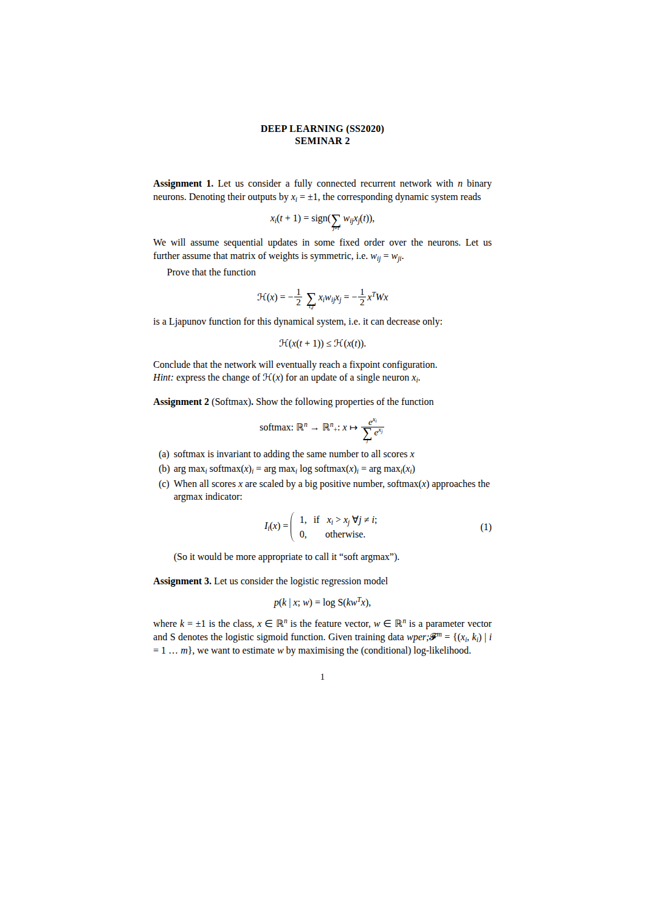DEEP LEARNING (SS2020)SEMINAR 2
Assignment 1. Let us consider a fully connected recurrent network with n binary neurons. Denoting their outputs by xi = ±1, the corresponding dynamic system reads
xi(t + 1) = sign(∑j≠i wijxj(t)),
We will assume sequential updates in some fixed order over the neurons. Let us further assume that matrix of weights is symmetric, i.e. wij = wji.
Prove that the function
ℋ(x) = −12 ∑i,j xiwijxj = −12 xTWx
is a Ljapunov function for this dynamical system, i.e. it can decrease only:
ℋ(x(t + 1)) ≤ ℋ(x(t)).
Conclude that the network will eventually reach a fixpoint configuration.
Hint: express the change of ℋ(x) for an update of a single neuron xi.
Assignment 2 (Softmax). Show the following properties of the function
softmax: ℝn → ℝn+: x ↦ exi∑j exj
(a) softmax is invariant to adding the same number to all scores x
(b) arg maxi softmax(x)i = arg maxi log softmax(x)i = arg maxi(xi)
(c) When all scores x are scaled by a big positive number, softmax(x) approaches the argmax indicator:
Ii(x) =
| 1, | if x i > x j ∀ j ≠ i ; |
| 0, | otherwise. |
(1)
(So it would be more appropriate to call it “soft argmax”).
Assignment 3. Let us consider the logistic regression model
p(k | x; w) = log S(kwTx),
where k = ±1 is the class, x ∈ ℝn is the feature vector, w ∈ ℝn is a parameter vector and S denotes the logistic sigmoid function. Given training data wper; 𝓕m = {(xi, ki) | i = 1 … m}, we want to estimate w by maximising the (conditional) log-likelihood.
1